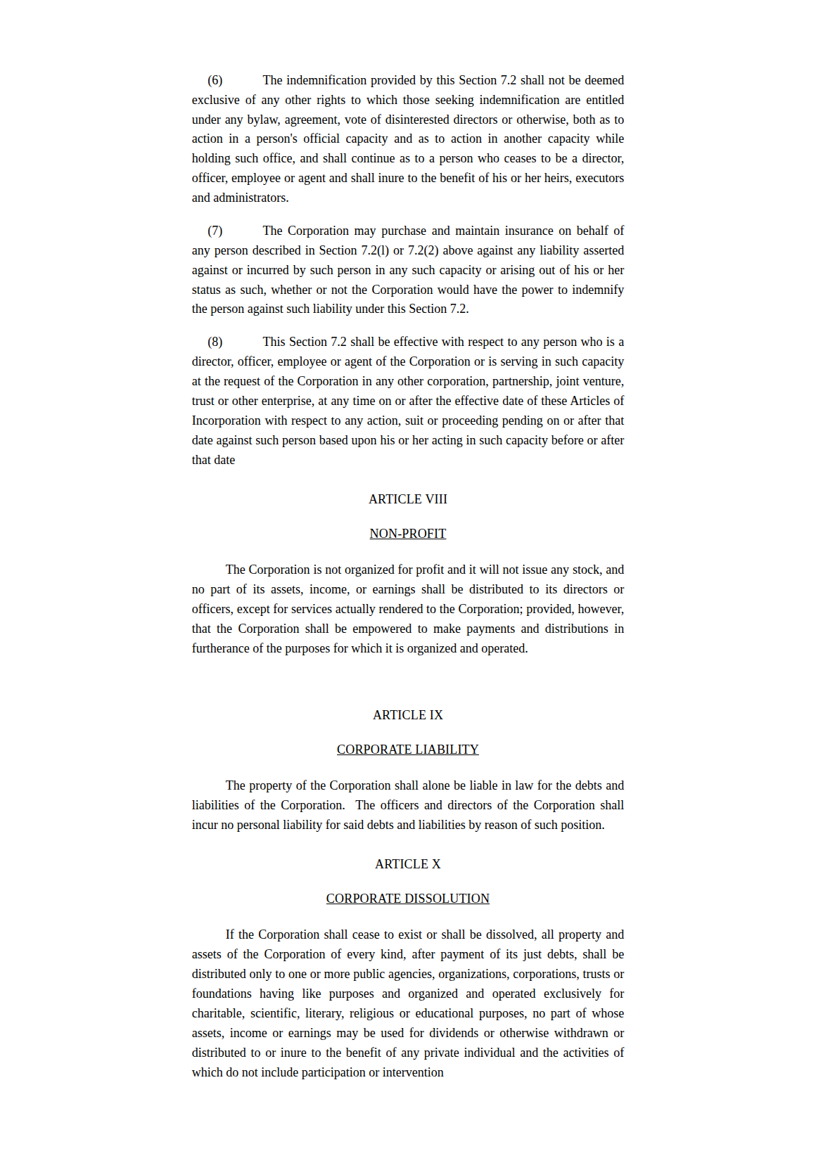(6) The indemnification provided by this Section 7.2 shall not be deemed exclusive of any other rights to which those seeking indemnification are entitled under any bylaw, agreement, vote of disinterested directors or otherwise, both as to action in a person's official capacity and as to action in another capacity while holding such office, and shall continue as to a person who ceases to be a director, officer, employee or agent and shall inure to the benefit of his or her heirs, executors and administrators.
(7) The Corporation may purchase and maintain insurance on behalf of any person described in Section 7.2(l) or 7.2(2) above against any liability asserted against or incurred by such person in any such capacity or arising out of his or her status as such, whether or not the Corporation would have the power to indemnify the person against such liability under this Section 7.2.
(8) This Section 7.2 shall be effective with respect to any person who is a director, officer, employee or agent of the Corporation or is serving in such capacity at the request of the Corporation in any other corporation, partnership, joint venture, trust or other enterprise, at any time on or after the effective date of these Articles of Incorporation with respect to any action, suit or proceeding pending on or after that date against such person based upon his or her acting in such capacity before or after that date
ARTICLE VIII
NON-PROFIT
The Corporation is not organized for profit and it will not issue any stock, and no part of its assets, income, or earnings shall be distributed to its directors or officers, except for services actually rendered to the Corporation; provided, however, that the Corporation shall be empowered to make payments and distributions in furtherance of the purposes for which it is organized and operated.
ARTICLE IX
CORPORATE LIABILITY
The property of the Corporation shall alone be liable in law for the debts and liabilities of the Corporation. The officers and directors of the Corporation shall incur no personal liability for said debts and liabilities by reason of such position.
ARTICLE X
CORPORATE DISSOLUTION
If the Corporation shall cease to exist or shall be dissolved, all property and assets of the Corporation of every kind, after payment of its just debts, shall be distributed only to one or more public agencies, organizations, corporations, trusts or foundations having like purposes and organized and operated exclusively for charitable, scientific, literary, religious or educational purposes, no part of whose assets, income or earnings may be used for dividends or otherwise withdrawn or distributed to or inure to the benefit of any private individual and the activities of which do not include participation or intervention